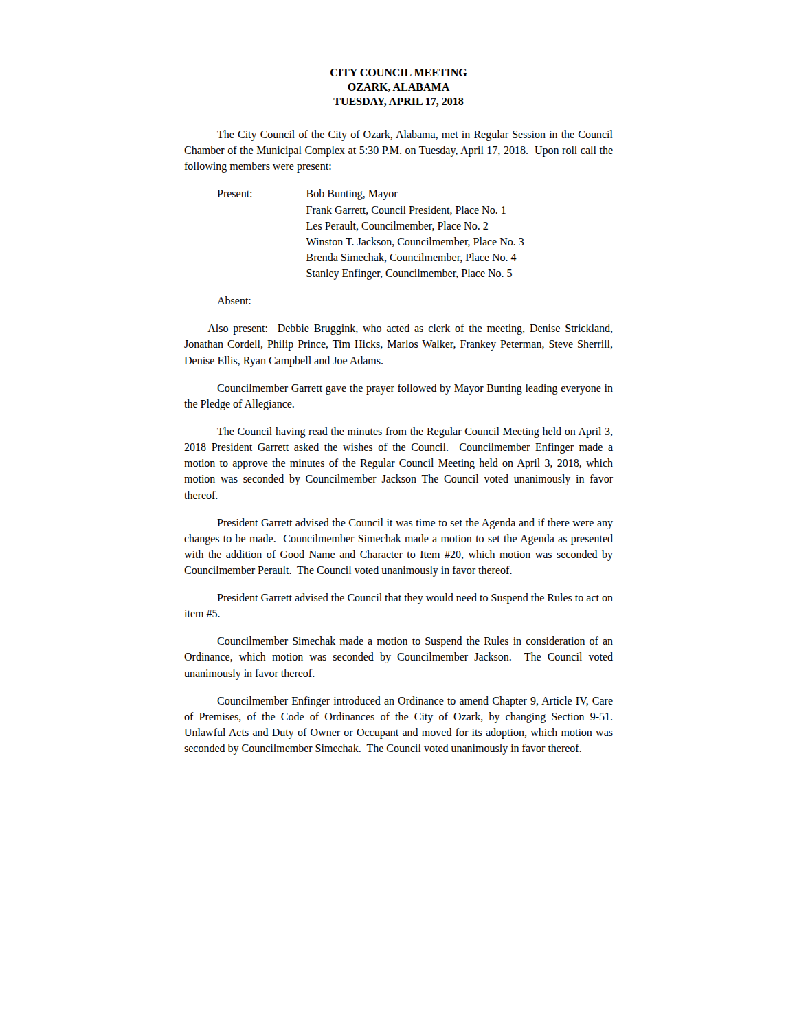CITY COUNCIL MEETING
OZARK, ALABAMA
TUESDAY, APRIL 17, 2018
The City Council of the City of Ozark, Alabama, met in Regular Session in the Council Chamber of the Municipal Complex at 5:30 P.M. on Tuesday, April 17, 2018. Upon roll call the following members were present:
| Present: | Bob Bunting, Mayor Frank Garrett, Council President, Place No. 1 Les Perault, Councilmember, Place No. 2 Winston T. Jackson, Councilmember, Place No. 3 Brenda Simechak, Councilmember, Place No. 4 Stanley Enfinger, Councilmember, Place No. 5 |
Absent:
Also present: Debbie Bruggink, who acted as clerk of the meeting, Denise Strickland, Jonathan Cordell, Philip Prince, Tim Hicks, Marlos Walker, Frankey Peterman, Steve Sherrill, Denise Ellis, Ryan Campbell and Joe Adams.
Councilmember Garrett gave the prayer followed by Mayor Bunting leading everyone in the Pledge of Allegiance.
The Council having read the minutes from the Regular Council Meeting held on April 3, 2018 President Garrett asked the wishes of the Council. Councilmember Enfinger made a motion to approve the minutes of the Regular Council Meeting held on April 3, 2018, which motion was seconded by Councilmember Jackson The Council voted unanimously in favor thereof.
President Garrett advised the Council it was time to set the Agenda and if there were any changes to be made. Councilmember Simechak made a motion to set the Agenda as presented with the addition of Good Name and Character to Item #20, which motion was seconded by Councilmember Perault. The Council voted unanimously in favor thereof.
President Garrett advised the Council that they would need to Suspend the Rules to act on item #5.
Councilmember Simechak made a motion to Suspend the Rules in consideration of an Ordinance, which motion was seconded by Councilmember Jackson. The Council voted unanimously in favor thereof.
Councilmember Enfinger introduced an Ordinance to amend Chapter 9, Article IV, Care of Premises, of the Code of Ordinances of the City of Ozark, by changing Section 9-51. Unlawful Acts and Duty of Owner or Occupant and moved for its adoption, which motion was seconded by Councilmember Simechak. The Council voted unanimously in favor thereof.